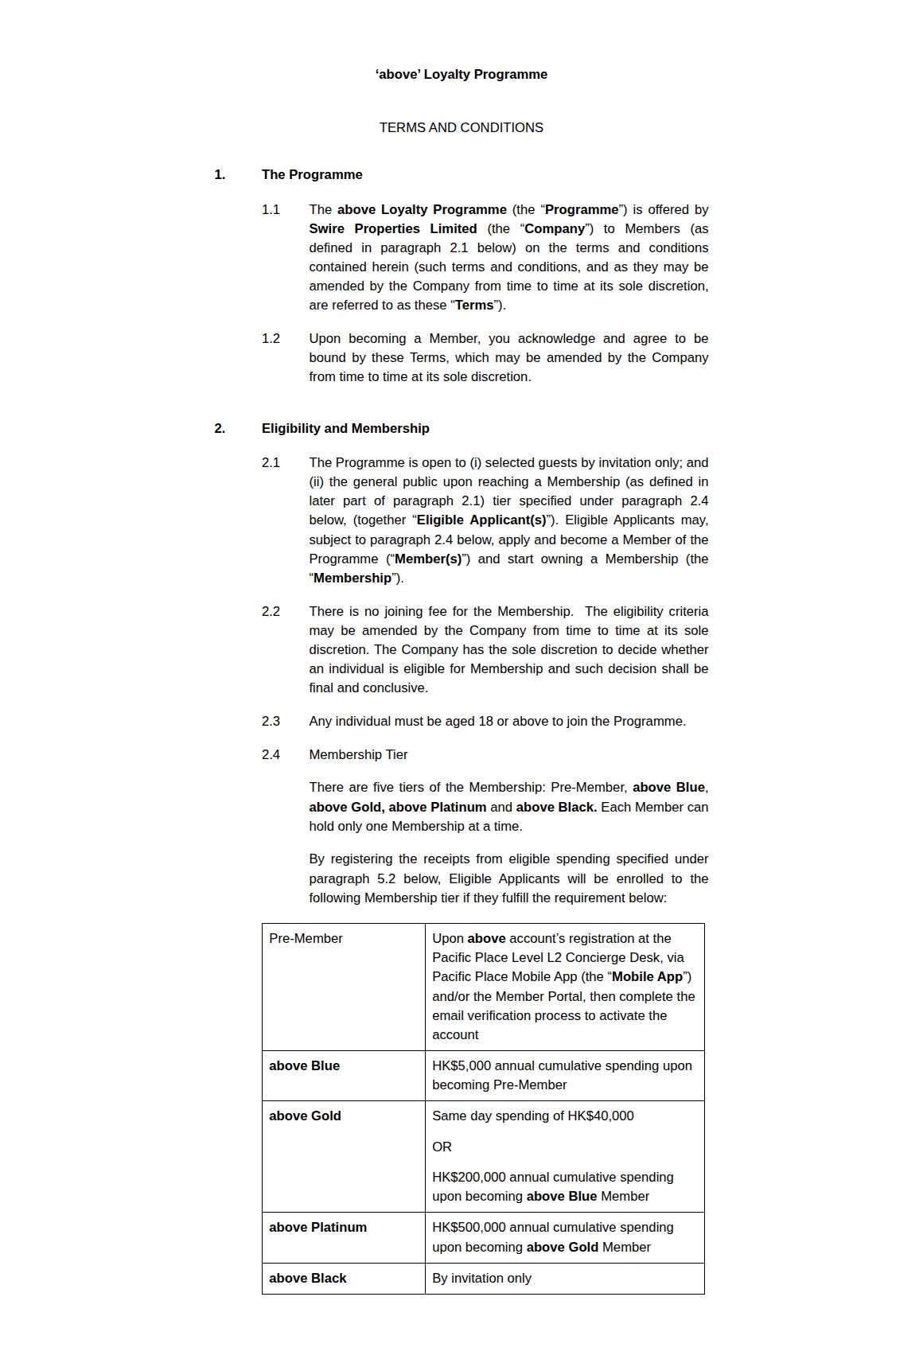‘above’ Loyalty Programme
TERMS AND CONDITIONS
1.
The Programme
1.1
The above Loyalty Programme (the “Programme”) is offered by Swire Properties Limited (the “Company”) to Members (as defined in paragraph 2.1 below) on the terms and conditions contained herein (such terms and conditions, and as they may be amended by the Company from time to time at its sole discretion, are referred to as these “Terms”).
1.2
Upon becoming a Member, you acknowledge and agree to be bound by these Terms, which may be amended by the Company from time to time at its sole discretion.
2.
Eligibility and Membership
2.1
The Programme is open to (i) selected guests by invitation only; and (ii) the general public upon reaching a Membership (as defined in later part of paragraph 2.1) tier specified under paragraph 2.4 below, (together “Eligible Applicant(s)”). Eligible Applicants may, subject to paragraph 2.4 below, apply and become a Member of the Programme (“Member(s)”) and start owning a Membership (the “Membership”).
2.2
There is no joining fee for the Membership. The eligibility criteria may be amended by the Company from time to time at its sole discretion. The Company has the sole discretion to decide whether an individual is eligible for Membership and such decision shall be final and conclusive.
2.3
Any individual must be aged 18 or above to join the Programme.
2.4
Membership Tier
There are five tiers of the Membership: Pre-Member, above Blue, above Gold, above Platinum and above Black. Each Member can hold only one Membership at a time.
By registering the receipts from eligible spending specified under paragraph 5.2 below, Eligible Applicants will be enrolled to the following Membership tier if they fulfill the requirement below:
| Pre-Member | Upon above account’s registration at the Pacific Place Level L2 Concierge Desk, via Pacific Place Mobile App (the “ Mobile App ”) and/or the Member Portal, then complete the email verification process to activate the account |
| above Blue | HK$5,000 annual cumulative spending upon becoming Pre-Member |
| above Gold | Same day spending of HK$40,000 OR HK$200,000 annual cumulative spending upon becoming above Blue Member |
| above Platinum | HK$500,000 annual cumulative spending upon becoming above Gold Member |
| above Black | By invitation only |